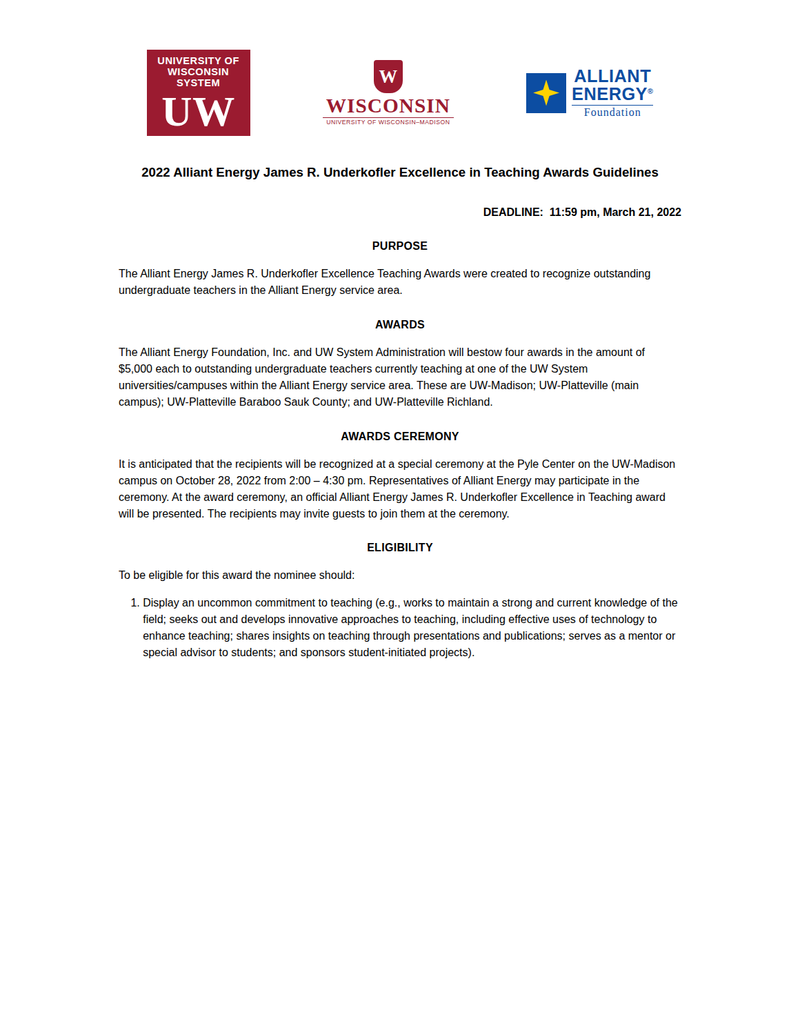UNIVERSITY OF
WISCONSIN SYSTEM
UW
W
WISCONSIN
University of Wisconsin–Madison
ALLIANT
ENERGY®
Foundation
2022 Alliant Energy James R. Underkofler Excellence in Teaching Awards Guidelines
DEADLINE: 11:59 pm, March 21, 2022
PURPOSE
The Alliant Energy James R. Underkofler Excellence Teaching Awards were created to recognize outstanding undergraduate teachers in the Alliant Energy service area.
AWARDS
The Alliant Energy Foundation, Inc. and UW System Administration will bestow four awards in the amount of $5,000 each to outstanding undergraduate teachers currently teaching at one of the UW System universities/campuses within the Alliant Energy service area. These are UW-Madison; UW-Platteville (main campus); UW-Platteville Baraboo Sauk County; and UW-Platteville Richland.
AWARDS CEREMONY
It is anticipated that the recipients will be recognized at a special ceremony at the Pyle Center on the UW-Madison campus on October 28, 2022 from 2:00 – 4:30 pm. Representatives of Alliant Energy may participate in the ceremony. At the award ceremony, an official Alliant Energy James R. Underkofler Excellence in Teaching award will be presented. The recipients may invite guests to join them at the ceremony.
ELIGIBILITY
To be eligible for this award the nominee should:
Display an uncommon commitment to teaching (e.g., works to maintain a strong and current knowledge of the field; seeks out and develops innovative approaches to teaching, including effective uses of technology to enhance teaching; shares insights on teaching through presentations and publications; serves as a mentor or special advisor to students; and sponsors student-initiated projects).